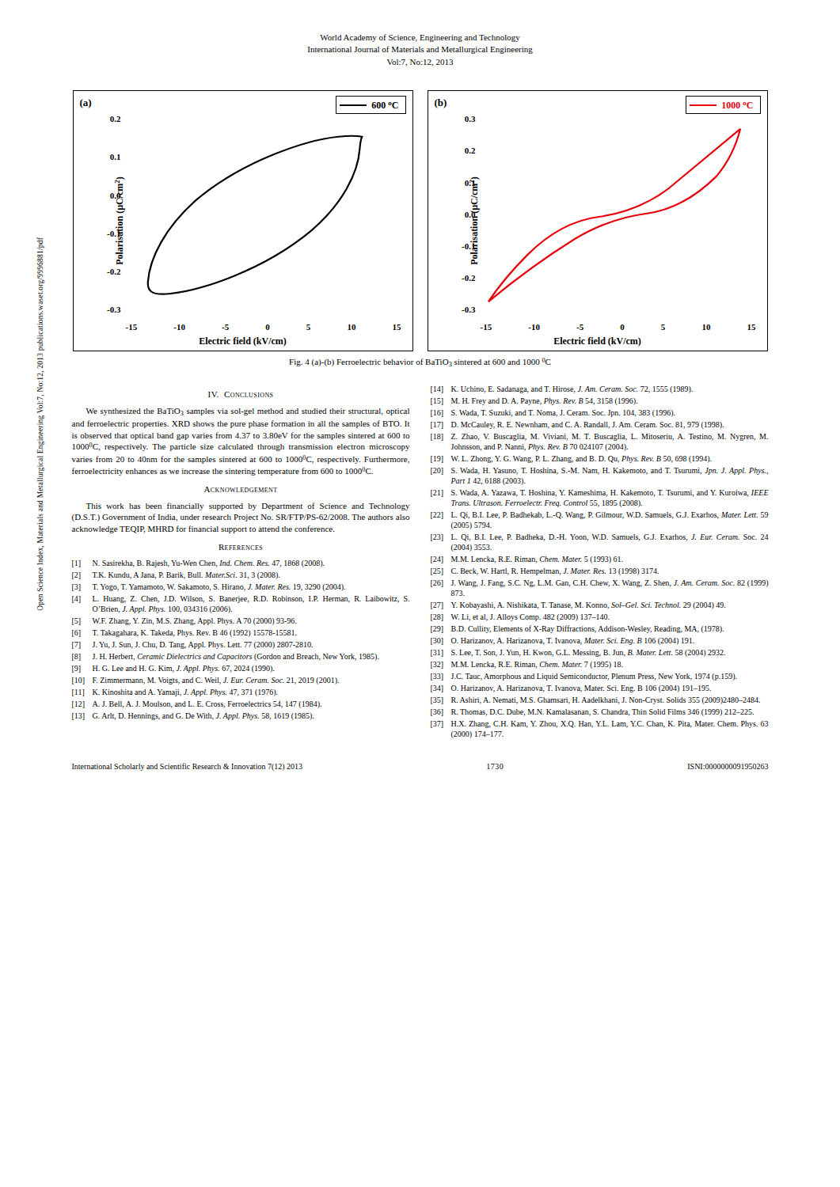World Academy of Science, Engineering and Technology
International Journal of Materials and Metallurgical Engineering
Vol:7, No:12, 2013
Open Science Index, Materials and Metallurgical Engineering Vol:7, No:12, 2013 publications.waset.org/9996881/pdf
(a)
600 oC
Polarisation (µC/cm2)
0.2 0.1 0.0 -0.1 -0.2 -0.3
-15-10-5051015
Electric field (kV/cm)
(b)
1000 oC
Polarisation (µC/cm2)
0.3 0.2 0.1 0.0 -0.1 -0.2 -0.3
-15-10-5051015
Electric field (kV/cm)
Fig. 4 (a)-(b) Ferroelectric behavior of BaTiO3 sintered at 600 and 1000 0C
IV. Conclusions
We synthesized the BaTiO3 samples via sol-gel method and studied their structural, optical and ferroelectric properties. XRD shows the pure phase formation in all the samples of BTO. It is observed that optical band gap varies from 4.37 to 3.80eV for the samples sintered at 600 to 10000C, respectively. The particle size calculated through transmission electron microscopy varies from 20 to 40nm for the samples sintered at 600 to 10000C, respectively. Furthermore, ferroelectricity enhances as we increase the sintering temperature from 600 to 10000C.
Acknowledgement
This work has been financially supported by Department of Science and Technology (D.S.T.) Government of India, under research Project No. SR/FTP/PS-62/2008. The authors also acknowledge TEQIP, MHRD for financial support to attend the conference.
References
N. Sasirekha, B. Rajesh, Yu-Wen Chen, Ind. Chem. Res. 47, 1868 (2008).
T.K. Kundu, A Jana, P. Barik, Bull. Mater.Sci. 31, 3 (2008).
T. Yogo, T. Yamamoto, W. Sakamoto, S. Hirano, J. Mater. Res. 19, 3290 (2004).
L. Huang, Z. Chen, J.D. Wilson, S. Banerjee, R.D. Robinson, I.P. Herman, R. Laibowitz, S. O’Brien, J. Appl. Phys. 100, 034316 (2006).
W.F. Zhang, Y. Zin, M.S. Zhang, Appl. Phys. A 70 (2000) 93-96.
T. Takagahara, K. Takeda, Phys. Rev. B 46 (1992) 15578-15581.
J. Yu, J. Sun, J. Chu, D. Tang, Appl. Phys. Lett. 77 (2000) 2807-2810.
J. H. Herbert, Ceramic Dielectrics and Capacitors (Gordon and Breach, New York, 1985).
H. G. Lee and H. G. Kim, J. Appl. Phys. 67, 2024 (1990).
F. Zimmermann, M. Voigts, and C. Weil, J. Eur. Ceram. Soc. 21, 2019 (2001).
K. Kinoshita and A. Yamaji, J. Appl. Phys. 47, 371 (1976).
A. J. Bell, A. J. Moulson, and L. E. Cross, Ferroelectrics 54, 147 (1984).
G. Arlt, D. Hennings, and G. De With, J. Appl. Phys. 58, 1619 (1985).
K. Uchino, E. Sadanaga, and T. Hirose, J. Am. Ceram. Soc. 72, 1555 (1989).
M. H. Frey and D. A. Payne, Phys. Rev. B 54, 3158 (1996).
S. Wada, T. Suzuki, and T. Noma, J. Ceram. Soc. Jpn. 104, 383 (1996).
D. McCauley, R. E. Newnham, and C. A. Randall, J. Am. Ceram. Soc. 81, 979 (1998).
Z. Zhao, V. Buscaglia, M. Viviani, M. T. Buscaglia, L. Mitoseriu, A. Testino, M. Nygren, M. Johnsson, and P. Nanni, Phys. Rev. B 70 024107 (2004).
W. L. Zhong, Y. G. Wang, P. L. Zhang, and B. D. Qu, Phys. Rev. B 50, 698 (1994).
S. Wada, H. Yasuno, T. Hoshina, S.-M. Nam, H. Kakemoto, and T. Tsurumi, Jpn. J. Appl. Phys., Part 1 42, 6188 (2003).
S. Wada, A. Yazawa, T. Hoshina, Y. Kameshima, H. Kakemoto, T. Tsurumi, and Y. Kuroiwa, IEEE Trans. Ultrason. Ferroelectr. Freq. Control 55, 1895 (2008).
L. Qi, B.I. Lee, P. Badhekab, L.-Q. Wang, P. Gilmour, W.D. Samuels, G.J. Exarhos, Mater. Lett. 59 (2005) 5794.
L. Qi, B.I. Lee, P. Badheka, D.-H. Yoon, W.D. Samuels, G.J. Exarhos, J. Eur. Ceram. Soc. 24 (2004) 3553.
M.M. Lencka, R.E. Riman, Chem. Mater. 5 (1993) 61.
C. Beck, W. Hartl, R. Hempelman, J. Mater. Res. 13 (1998) 3174.
J. Wang, J. Fang, S.C. Ng, L.M. Gan, C.H. Chew, X. Wang, Z. Shen, J. Am. Ceram. Soc. 82 (1999) 873.
Y. Kobayashi, A. Nishikata, T. Tanase, M. Konno, Sol–Gel. Sci. Technol. 29 (2004) 49.
W. Li, et al, J. Alloys Comp. 482 (2009) 137–140.
B.D. Cullity, Elements of X-Ray Diffractions, Addison-Wesley, Reading, MA, (1978).
O. Harizanov, A. Harizanova, T. Ivanova, Mater. Sci. Eng. B 106 (2004) 191.
S. Lee, T. Son, J. Yun, H. Kwon, G.L. Messing, B. Jun, B. Mater. Lett. 58 (2004) 2932.
M.M. Lencka, R.E. Riman, Chem. Mater. 7 (1995) 18.
J.C. Tauc, Amorphous and Liquid Semiconductor, Plenum Press, New York, 1974 (p.159).
O. Harizanov, A. Harizanova, T. Ivanova, Mater. Sci. Eng. B 106 (2004) 191–195.
R. Ashiri, A. Nemati, M.S. Ghamsari, H. Aadelkhani, J. Non-Cryst. Solids 355 (2009)2480–2484.
R. Thomas, D.C. Dube, M.N. Kamalasanan, S. Chandra, Thin Solid Films 346 (1999) 212–225.
H.X. Zhang, C.H. Kam, Y. Zhou, X.Q. Han, Y.L. Lam, Y.C. Chan, K. Pita, Mater. Chem. Phys. 63 (2000) 174–177.
International Scholarly and Scientific Research & Innovation 7(12) 2013
1730
ISNI:0000000091950263